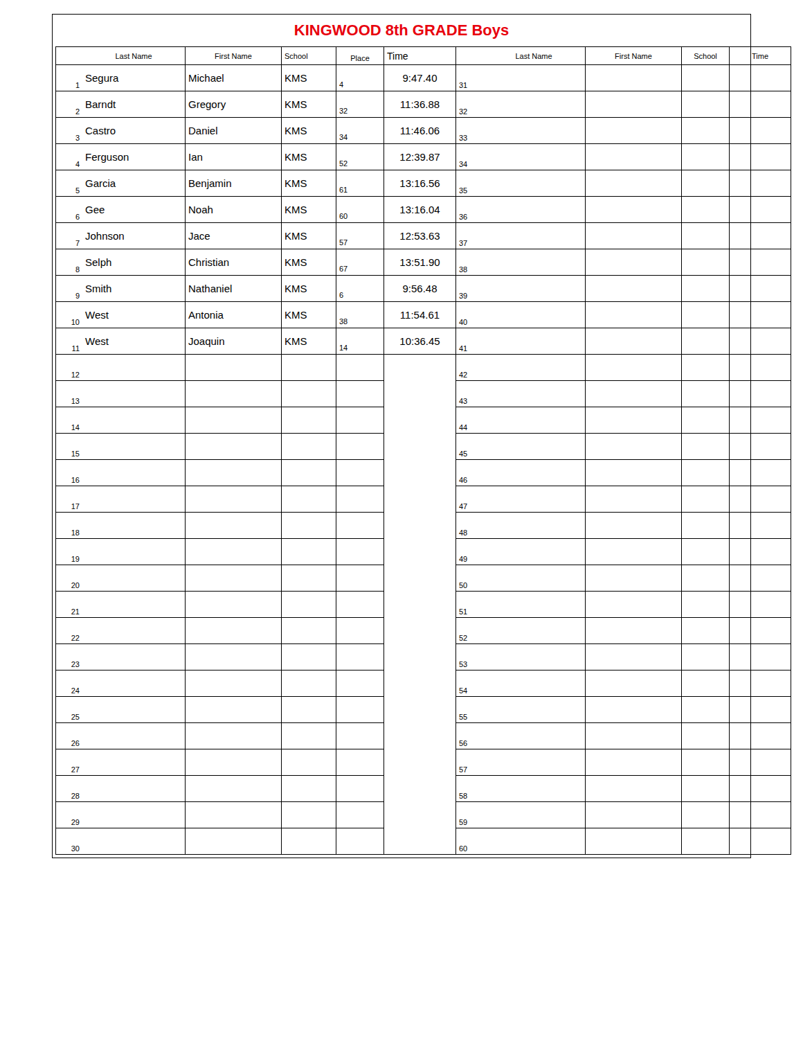KINGWOOD 8th GRADE Boys
| | Last Name | First Name | School | Place | Time | | Last Name | First Name | School | Time |
| --- | --- | --- | --- | --- | --- | --- | --- | --- | --- | --- |
| 1 | Segura | Michael | KMS | 4 | 9:47.40 | 31 | | | | |
| 2 | Barndt | Gregory | KMS | 32 | 11:36.88 | 32 | | | | |
| 3 | Castro | Daniel | KMS | 34 | 11:46.06 | 33 | | | | |
| 4 | Ferguson | Ian | KMS | 52 | 12:39.87 | 34 | | | | |
| 5 | Garcia | Benjamin | KMS | 61 | 13:16.56 | 35 | | | | |
| 6 | Gee | Noah | KMS | 60 | 13:16.04 | 36 | | | | |
| 7 | Johnson | Jace | KMS | 57 | 12:53.63 | 37 | | | | |
| 8 | Selph | Christian | KMS | 67 | 13:51.90 | 38 | | | | |
| 9 | Smith | Nathaniel | KMS | 6 | 9:56.48 | 39 | | | | |
| 10 | West | Antonia | KMS | 38 | 11:54.61 | 40 | | | | |
| 11 | West | Joaquin | KMS | 14 | 10:36.45 | 41 | | | | |
| 12 | | | | | | 42 | | | | |
| 13 | | | | | | 43 | | | | |
| 14 | | | | | | 44 | | | | |
| 15 | | | | | | 45 | | | | |
| 16 | | | | | | 46 | | | | |
| 17 | | | | | | 47 | | | | |
| 18 | | | | | | 48 | | | | |
| 19 | | | | | | 49 | | | | |
| 20 | | | | | | 50 | | | | |
| 21 | | | | | | 51 | | | | |
| 22 | | | | | | 52 | | | | |
| 23 | | | | | | 53 | | | | |
| 24 | | | | | | 54 | | | | |
| 25 | | | | | | 55 | | | | |
| 26 | | | | | | 56 | | | | |
| 27 | | | | | | 57 | | | | |
| 28 | | | | | | 58 | | | | |
| 29 | | | | | | 59 | | | | |
| 30 | | | | | | 60 | | | | |